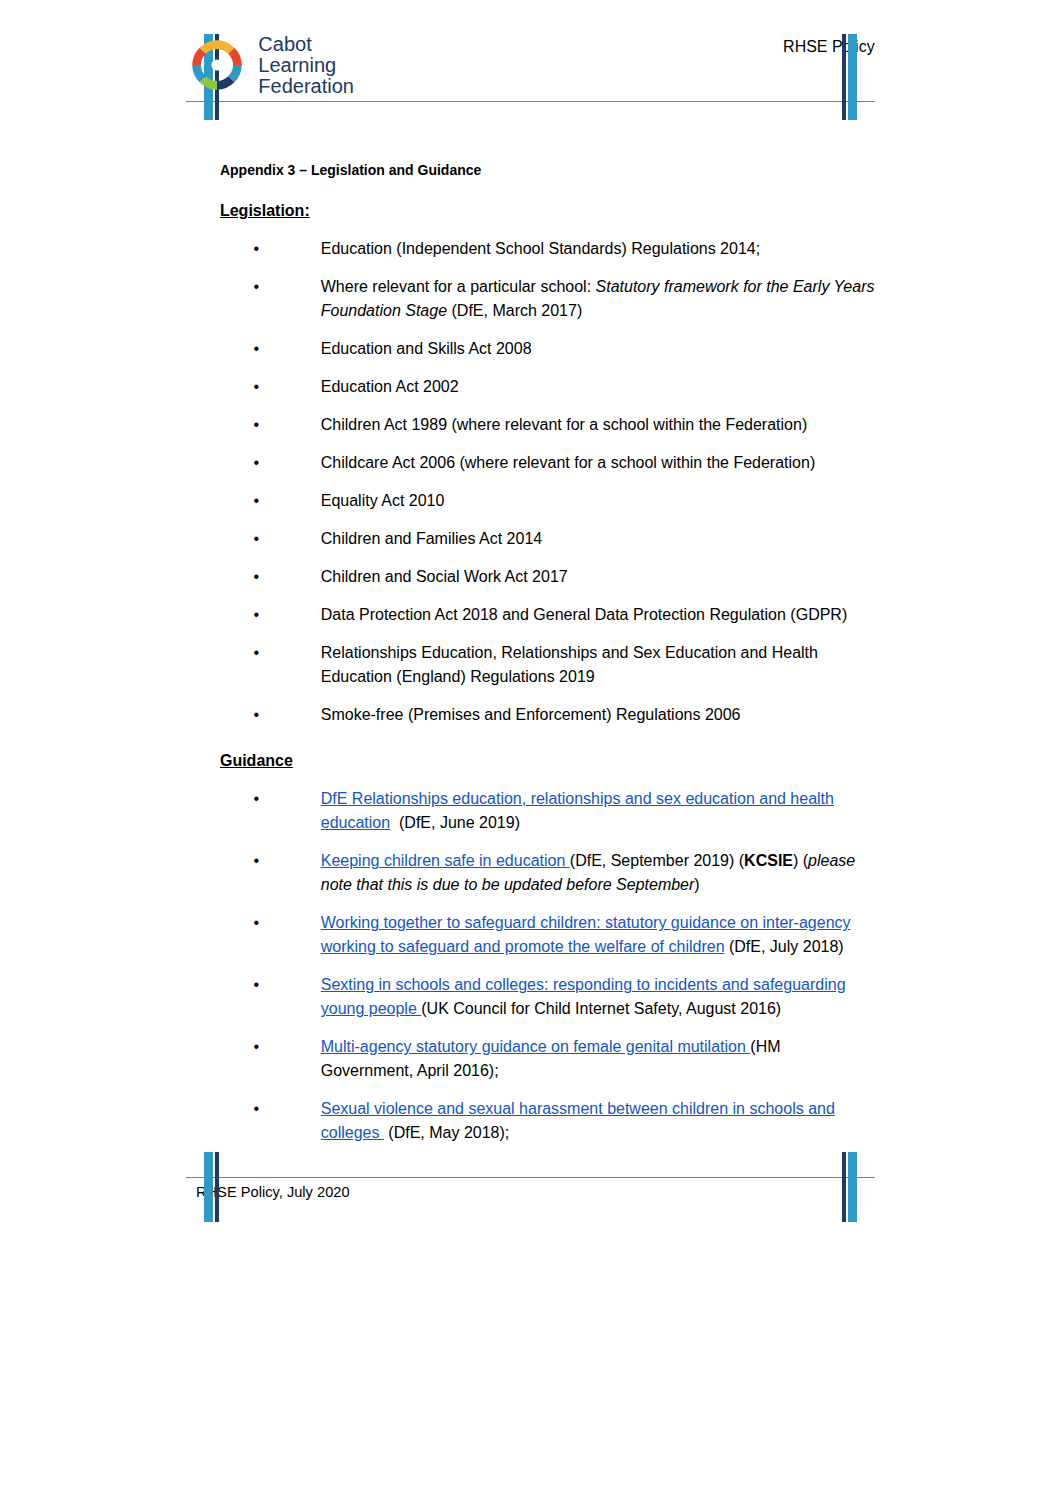Cabot Learning Federation
RHSE Policy
Appendix 3 – Legislation and Guidance
Legislation:
Education (Independent School Standards) Regulations 2014;
Where relevant for a particular school: Statutory framework for the Early Years Foundation Stage (DfE, March 2017)
Education and Skills Act 2008
Education Act 2002
Children Act 1989 (where relevant for a school within the Federation)
Childcare Act 2006 (where relevant for a school within the Federation)
Equality Act 2010
Children and Families Act 2014
Children and Social Work Act 2017
Data Protection Act 2018 and General Data Protection Regulation (GDPR)
Relationships Education, Relationships and Sex Education and Health Education (England) Regulations 2019
Smoke-free (Premises and Enforcement) Regulations 2006
Guidance
DfE Relationships education, relationships and sex education and health education (DfE, June 2019)
Keeping children safe in education (DfE, September 2019) (KCSIE) (please note that this is due to be updated before September)
Working together to safeguard children: statutory guidance on inter-agency working to safeguard and promote the welfare of children (DfE, July 2018)
Sexting in schools and colleges: responding to incidents and safeguarding young people (UK Council for Child Internet Safety, August 2016)
Multi-agency statutory guidance on female genital mutilation (HM Government, April 2016);
Sexual violence and sexual harassment between children in schools and colleges (DfE, May 2018);
RHSE Policy, July 2020